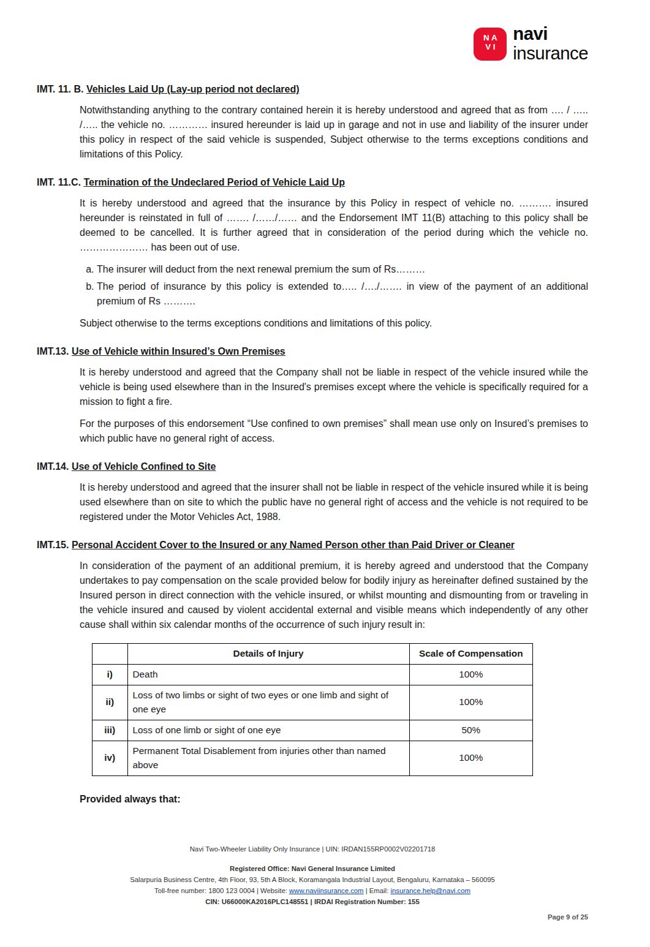N A
V I navi
insurance
IMT. 11. B. Vehicles Laid Up (Lay-up period not declared)
Notwithstanding anything to the contrary contained herein it is hereby understood and agreed that as from …. / ….. /….. the vehicle no. ………… insured hereunder is laid up in garage and not in use and liability of the insurer under this policy in respect of the said vehicle is suspended, Subject otherwise to the terms exceptions conditions and limitations of this Policy.
IMT. 11.C. Termination of the Undeclared Period of Vehicle Laid Up
It is hereby understood and agreed that the insurance by this Policy in respect of vehicle no. ………. insured hereunder is reinstated in full of ……. /……/…… and the Endorsement IMT 11(B) attaching to this policy shall be deemed to be cancelled. It is further agreed that in consideration of the period during which the vehicle no. ………………… has been out of use.
The insurer will deduct from the next renewal premium the sum of Rs………
The period of insurance by this policy is extended to….. /…./……. in view of the payment of an additional premium of Rs ……….
Subject otherwise to the terms exceptions conditions and limitations of this policy.
IMT.13. Use of Vehicle within Insured’s Own Premises
It is hereby understood and agreed that the Company shall not be liable in respect of the vehicle insured while the vehicle is being used elsewhere than in the Insured's premises except where the vehicle is specifically required for a mission to fight a fire.
For the purposes of this endorsement “Use confined to own premises” shall mean use only on Insured’s premises to which public have no general right of access.
IMT.14. Use of Vehicle Confined to Site
It is hereby understood and agreed that the insurer shall not be liable in respect of the vehicle insured while it is being used elsewhere than on site to which the public have no general right of access and the vehicle is not required to be registered under the Motor Vehicles Act, 1988.
IMT.15. Personal Accident Cover to the Insured or any Named Person other than Paid Driver or Cleaner
In consideration of the payment of an additional premium, it is hereby agreed and understood that the Company undertakes to pay compensation on the scale provided below for bodily injury as hereinafter defined sustained by the Insured person in direct connection with the vehicle insured, or whilst mounting and dismounting from or traveling in the vehicle insured and caused by violent accidental external and visible means which independently of any other cause shall within six calendar months of the occurrence of such injury result in:
| | Details of Injury | Scale of Compensation |
| --- | --- | --- |
| i) | Death | 100% |
| ii) | Loss of two limbs or sight of two eyes or one limb and sight of one eye | 100% |
| iii) | Loss of one limb or sight of one eye | 50% |
| iv) | Permanent Total Disablement from injuries other than named above | 100% |
Provided always that:
Navi Two-Wheeler Liability Only Insurance | UIN: IRDAN155RP0002V02201718
Registered Office: Navi General Insurance Limited
Salarpuria Business Centre, 4th Floor, 93, 5th A Block, Koramangala Industrial Layout, Bengaluru, Karnataka – 560095
Toll-free number: 1800 123 0004 | Website: www.naviinsurance.com | Email: insurance.help@navi.com
CIN: U66000KA2016PLC148551 | IRDAI Registration Number: 155
Page 9 of 25